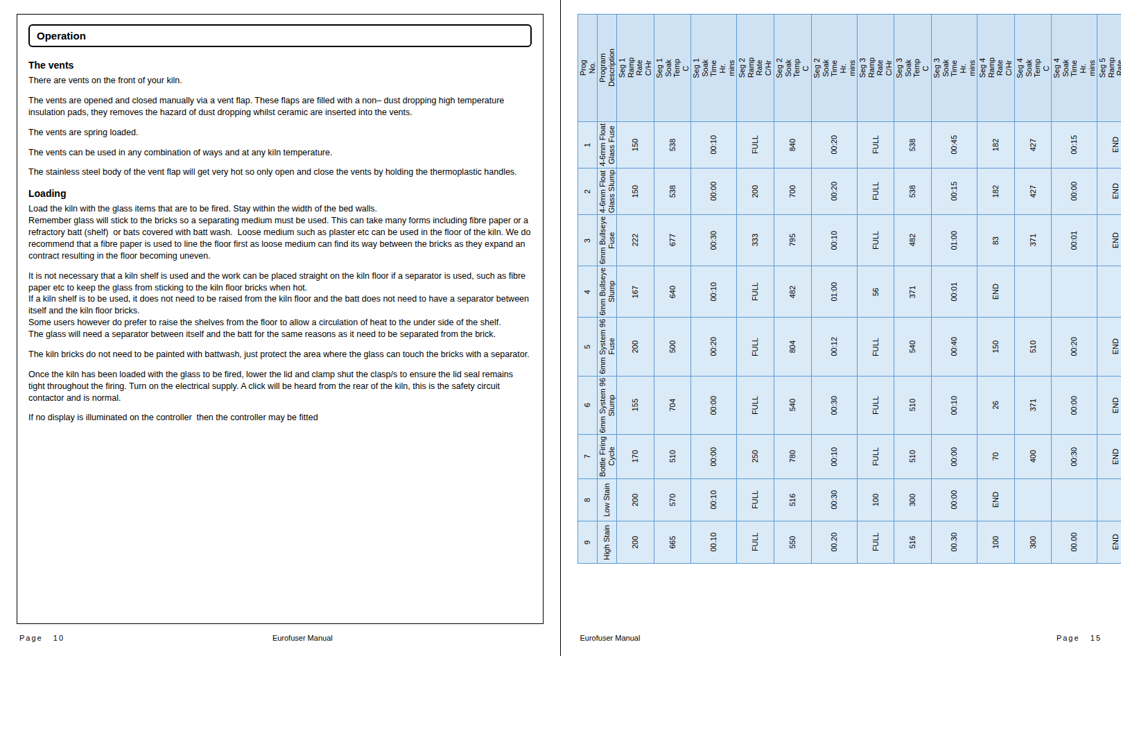Operation
The vents
There are vents on the front of your kiln.
The vents are opened and closed manually via a vent flap. These flaps are filled with a non– dust dropping high temperature insulation pads, they removes the hazard of dust dropping whilst ceramic are inserted into the vents.
The vents are spring loaded.
The vents can be used in any combination of ways and at any kiln temperature.
The stainless steel body of the vent flap will get very hot so only open and close the vents by holding the thermoplastic handles.
Loading
Load the kiln with the glass items that are to be fired. Stay within the width of the bed walls.
Remember glass will stick to the bricks so a separating medium must be used. This can take many forms including fibre paper or a refractory batt (shelf) or bats covered with batt wash. Loose medium such as plaster etc can be used in the floor of the kiln. We do recommend that a fibre paper is used to line the floor first as loose medium can find its way between the bricks as they expand an contract resulting in the floor becoming uneven.
It is not necessary that a kiln shelf is used and the work can be placed straight on the kiln floor if a separator is used, such as fibre paper etc to keep the glass from sticking to the kiln floor bricks when hot.
If a kiln shelf is to be used, it does not need to be raised from the kiln floor and the batt does not need to have a separator between itself and the kiln floor bricks.
Some users however do prefer to raise the shelves from the floor to allow a circulation of heat to the under side of the shelf.
The glass will need a separator between itself and the batt for the same reasons as it need to be separated from the brick.
The kiln bricks do not need to be painted with battwash, just protect the area where the glass can touch the bricks with a separator.
Once the kiln has been loaded with the glass to be fired, lower the lid and clamp shut the clasp/s to ensure the lid seal remains tight throughout the firing. Turn on the electrical supply. A click will be heard from the rear of the kiln, this is the safety circuit contactor and is normal.
If no display is illuminated on the controller then the controller may be fitted
Page 10 Eurofuser Manual
| Prog No. | Program Description | Seg 1 Ramp Rate C/Hr | Seg 1 Soak Temp C | Seg 1 Soak Time Hr. mins | Seg 2 Ramp Rate C/Hr | Seg 2 Soak Temp C | Seg 2 Soak Time Hr. mins | Seg 3 Ramp Rate C/Hr | Seg 3 Soak Temp C | Seg 3 Soak Time Hr. mins | Seg 4 Ramp Rate C/Hr | Seg 4 Soak Temp C | Seg 4 Soak Time Hr. mins | Seg 5 Ramp Rate C/Hr |
| --- | --- | --- | --- | --- | --- | --- | --- | --- | --- | --- | --- | --- | --- | --- |
| 1 | 4-6mm Float Glass Fuse | 150 | 538 | 00:10 | FULL | 840 | 00:20 | FULL | 538 | 00:45 | 182 | 427 | 00:15 | END |
| 2 | 4-6mm Float Glass Slump | 150 | 538 | 00:00 | 200 | 700 | 00:20 | FULL | 538 | 00:15 | 182 | 427 | 00:00 | END |
| 3 | 6mm Bullseye Fuse | 222 | 677 | 00:30 | 333 | 795 | 00:10 | FULL | 482 | 01:00 | 83 | 371 | 00:01 | END |
| 4 | 6mm Bullseye Slump | 167 | 640 | 00:10 | FULL | 482 | 01:00 | 56 | 371 | 00:01 | END | | | |
| 5 | 6mm System 96 Fuse | 200 | 500 | 00:20 | FULL | 804 | 00:12 | FULL | 540 | 00:40 | 150 | 510 | 00:20 | END |
| 6 | 6mm System 96 Slump | 155 | 704 | 00:00 | FULL | 540 | 00:30 | FULL | 510 | 00:10 | 26 | 371 | 00:00 | END |
| 7 | Bottle Firing Cycle | 170 | 510 | 00:00 | 250 | 780 | 00:10 | FULL | 510 | 00:00 | 70 | 400 | 00:30 | END |
| 8 | Low Stain | 200 | 570 | 00:10 | FULL | 516 | 00:30 | 100 | 300 | 00:00 | END | | | |
| 9 | High Stain | 200 | 665 | 00.10 | FULL | 550 | 00.20 | FULL | 516 | 00.30 | 100 | 300 | 00.00 | END |
Eurofuser Manual Page 15